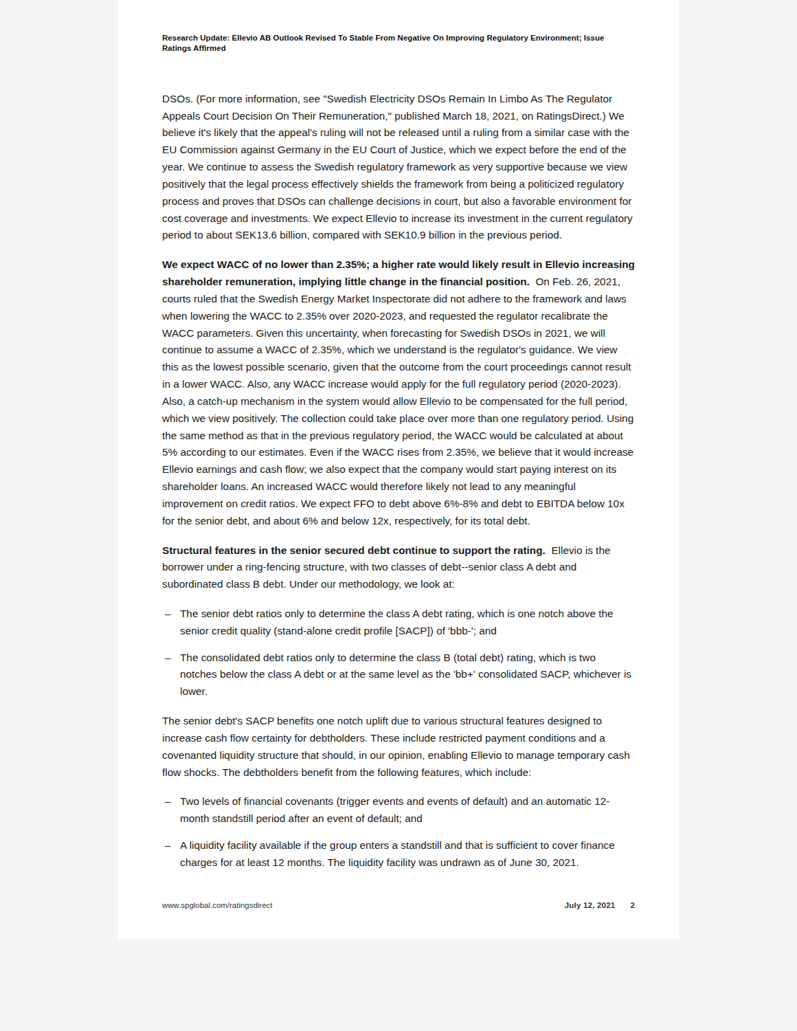Research Update: Ellevio AB Outlook Revised To Stable From Negative On Improving Regulatory Environment; Issue Ratings Affirmed
DSOs. (For more information, see "Swedish Electricity DSOs Remain In Limbo As The Regulator Appeals Court Decision On Their Remuneration," published March 18, 2021, on RatingsDirect.) We believe it's likely that the appeal's ruling will not be released until a ruling from a similar case with the EU Commission against Germany in the EU Court of Justice, which we expect before the end of the year. We continue to assess the Swedish regulatory framework as very supportive because we view positively that the legal process effectively shields the framework from being a politicized regulatory process and proves that DSOs can challenge decisions in court, but also a favorable environment for cost coverage and investments. We expect Ellevio to increase its investment in the current regulatory period to about SEK13.6 billion, compared with SEK10.9 billion in the previous period.
We expect WACC of no lower than 2.35%; a higher rate would likely result in Ellevio increasing shareholder remuneration, implying little change in the financial position. On Feb. 26, 2021, courts ruled that the Swedish Energy Market Inspectorate did not adhere to the framework and laws when lowering the WACC to 2.35% over 2020-2023, and requested the regulator recalibrate the WACC parameters. Given this uncertainty, when forecasting for Swedish DSOs in 2021, we will continue to assume a WACC of 2.35%, which we understand is the regulator's guidance. We view this as the lowest possible scenario, given that the outcome from the court proceedings cannot result in a lower WACC. Also, any WACC increase would apply for the full regulatory period (2020-2023). Also, a catch-up mechanism in the system would allow Ellevio to be compensated for the full period, which we view positively. The collection could take place over more than one regulatory period. Using the same method as that in the previous regulatory period, the WACC would be calculated at about 5% according to our estimates. Even if the WACC rises from 2.35%, we believe that it would increase Ellevio earnings and cash flow; we also expect that the company would start paying interest on its shareholder loans. An increased WACC would therefore likely not lead to any meaningful improvement on credit ratios. We expect FFO to debt above 6%-8% and debt to EBITDA below 10x for the senior debt, and about 6% and below 12x, respectively, for its total debt.
Structural features in the senior secured debt continue to support the rating. Ellevio is the borrower under a ring-fencing structure, with two classes of debt--senior class A debt and subordinated class B debt. Under our methodology, we look at:
The senior debt ratios only to determine the class A debt rating, which is one notch above the senior credit quality (stand-alone credit profile [SACP]) of 'bbb-'; and
The consolidated debt ratios only to determine the class B (total debt) rating, which is two notches below the class A debt or at the same level as the 'bb+' consolidated SACP, whichever is lower.
The senior debt's SACP benefits one notch uplift due to various structural features designed to increase cash flow certainty for debtholders. These include restricted payment conditions and a covenanted liquidity structure that should, in our opinion, enabling Ellevio to manage temporary cash flow shocks. The debtholders benefit from the following features, which include:
Two levels of financial covenants (trigger events and events of default) and an automatic 12-month standstill period after an event of default; and
A liquidity facility available if the group enters a standstill and that is sufficient to cover finance charges for at least 12 months. The liquidity facility was undrawn as of June 30, 2021.
www.spglobal.com/ratingsdirect July 12, 20212